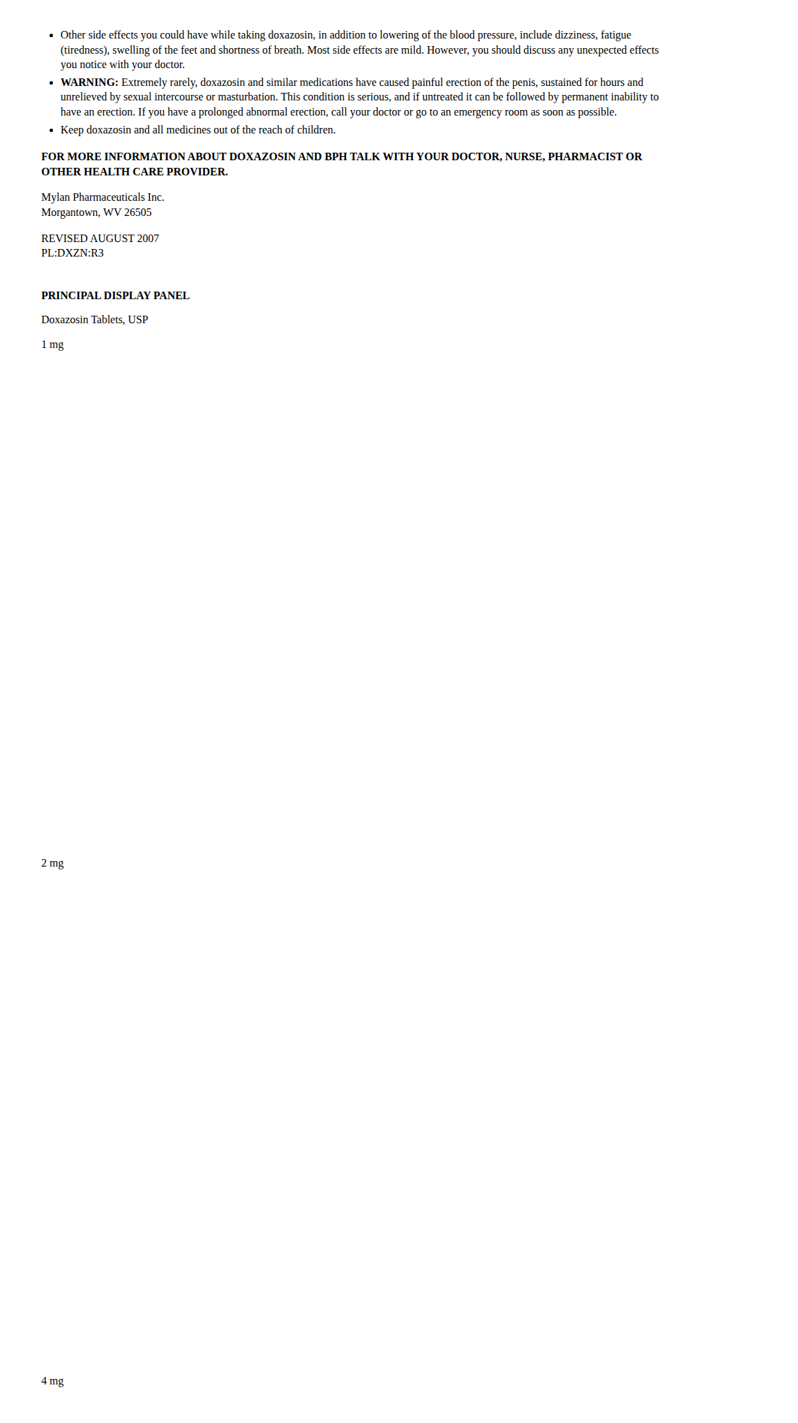Other side effects you could have while taking doxazosin, in addition to lowering of the blood pressure, include dizziness, fatigue (tiredness), swelling of the feet and shortness of breath. Most side effects are mild. However, you should discuss any unexpected effects you notice with your doctor.
WARNING: Extremely rarely, doxazosin and similar medications have caused painful erection of the penis, sustained for hours and unrelieved by sexual intercourse or masturbation. This condition is serious, and if untreated it can be followed by permanent inability to have an erection. If you have a prolonged abnormal erection, call your doctor or go to an emergency room as soon as possible.
Keep doxazosin and all medicines out of the reach of children.
FOR MORE INFORMATION ABOUT DOXAZOSIN AND BPH TALK WITH YOUR DOCTOR, NURSE, PHARMACIST OR OTHER HEALTH CARE PROVIDER.
Mylan Pharmaceuticals Inc.
Morgantown, WV 26505
REVISED AUGUST 2007
PL:DXZN:R3
PRINCIPAL DISPLAY PANEL
Doxazosin Tablets, USP
1 mg
2 mg
4 mg